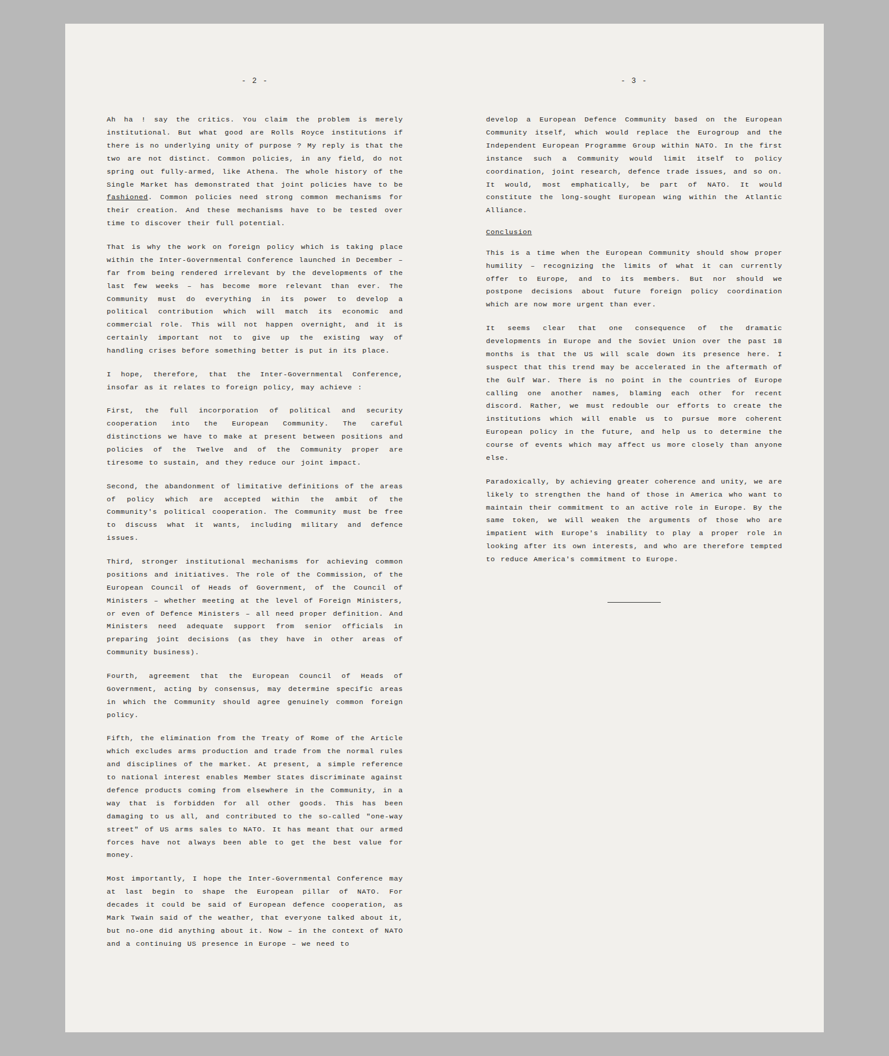- 2 -
Ah ha ! say the critics. You claim the problem is merely institutional. But what good are Rolls Royce institutions if there is no underlying unity of purpose ? My reply is that the two are not distinct. Common policies, in any field, do not spring out fully-armed, like Athena. The whole history of the Single Market has demonstrated that joint policies have to be fashioned. Common policies need strong common mechanisms for their creation. And these mechanisms have to be tested over time to discover their full potential.
That is why the work on foreign policy which is taking place within the Inter-Governmental Conference launched in December – far from being rendered irrelevant by the developments of the last few weeks – has become more relevant than ever. The Community must do everything in its power to develop a political contribution which will match its economic and commercial role. This will not happen overnight, and it is certainly important not to give up the existing way of handling crises before something better is put in its place.
I hope, therefore, that the Inter-Governmental Conference, insofar as it relates to foreign policy, may achieve :
First, the full incorporation of political and security cooperation into the European Community. The careful distinctions we have to make at present between positions and policies of the Twelve and of the Community proper are tiresome to sustain, and they reduce our joint impact.
Second, the abandonment of limitative definitions of the areas of policy which are accepted within the ambit of the Community's political cooperation. The Community must be free to discuss what it wants, including military and defence issues.
Third, stronger institutional mechanisms for achieving common positions and initiatives. The role of the Commission, of the European Council of Heads of Government, of the Council of Ministers – whether meeting at the level of Foreign Ministers, or even of Defence Ministers – all need proper definition. And Ministers need adequate support from senior officials in preparing joint decisions (as they have in other areas of Community business).
Fourth, agreement that the European Council of Heads of Government, acting by consensus, may determine specific areas in which the Community should agree genuinely common foreign policy.
Fifth, the elimination from the Treaty of Rome of the Article which excludes arms production and trade from the normal rules and disciplines of the market. At present, a simple reference to national interest enables Member States discriminate against defence products coming from elsewhere in the Community, in a way that is forbidden for all other goods. This has been damaging to us all, and contributed to the so-called "one-way street" of US arms sales to NATO. It has meant that our armed forces have not always been able to get the best value for money.
Most importantly, I hope the Inter-Governmental Conference may at last begin to shape the European pillar of NATO. For decades it could be said of European defence cooperation, as Mark Twain said of the weather, that everyone talked about it, but no-one did anything about it. Now – in the context of NATO and a continuing US presence in Europe – we need to
- 3 -
develop a European Defence Community based on the European Community itself, which would replace the Eurogroup and the Independent European Programme Group within NATO. In the first instance such a Community would limit itself to policy coordination, joint research, defence trade issues, and so on. It would, most emphatically, be part of NATO. It would constitute the long-sought European wing within the Atlantic Alliance.
Conclusion
This is a time when the European Community should show proper humility – recognizing the limits of what it can currently offer to Europe, and to its members. But nor should we postpone decisions about future foreign policy coordination which are now more urgent than ever.
It seems clear that one consequence of the dramatic developments in Europe and the Soviet Union over the past 18 months is that the US will scale down its presence here. I suspect that this trend may be accelerated in the aftermath of the Gulf War. There is no point in the countries of Europe calling one another names, blaming each other for recent discord. Rather, we must redouble our efforts to create the institutions which will enable us to pursue more coherent European policy in the future, and help us to determine the course of events which may affect us more closely than anyone else.
Paradoxically, by achieving greater coherence and unity, we are likely to strengthen the hand of those in America who want to maintain their commitment to an active role in Europe. By the same token, we will weaken the arguments of those who are impatient with Europe's inability to play a proper role in looking after its own interests, and who are therefore tempted to reduce America's commitment to Europe.